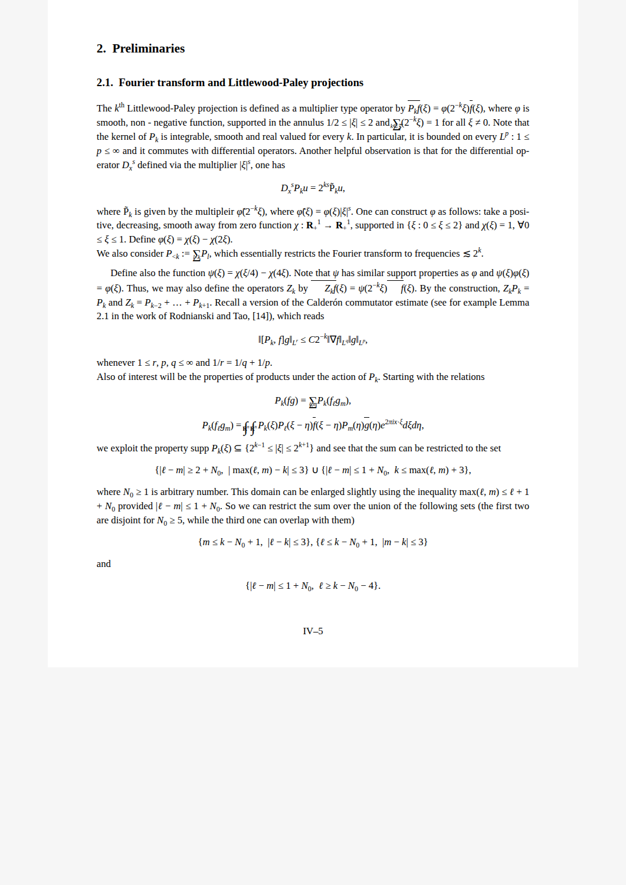2. Preliminaries
2.1. Fourier transform and Littlewood-Paley projections
The kth Littlewood-Paley projection is defined as a multiplier type operator by Pkf(ξ) = φ(2−kξ)f(ξ), where φ is smooth, non - negative function, supported in the annulus 1/2 ≤ |ξ| ≤ 2 and ∑k∈𝒵(2−kξ) = 1 for all ξ ≠ 0. Note that the kernel of Pk is integrable, smooth and real valued for every k. In particular, it is bounded on every Lp : 1 ≤ p ≤ ∞ and it commutes with differential operators. Another helpful observation is that for the differential operator Dxs defined via the multiplier |ξ|s, one has
DxsPku = 2ksP̃ku,
where P̃k is given by the multipleir φ̃(2−kξ), where φ̃(ξ) = φ(ξ)|ξ|s. One can construct φ as follows: take a positive, decreasing, smooth away from zero function χ : R+1 → R+1, supported in {ξ : 0 ≤ ξ ≤ 2} and χ(ξ) = 1, ∀0 ≤ ξ ≤ 1. Define φ(ξ) = χ(ξ) − χ(2ξ).
We also consider P<k := ∑l<k Pl, which essentially restricts the Fourier transform to frequencies ≲ 2k.
Define also the function ψ(ξ) = χ(ξ/4) − χ(4ξ). Note that ψ has similar support properties as φ and ψ(ξ)φ(ξ) = φ(ξ). Thus, we may also define the operators Zk by Zkf(ξ) = ψ(2−kξ)f(ξ). By the construction, ZkPk = Pk and Zk = Pk−2 + … + Pk+1. Recall a version of the Calderón commutator estimate (see for example Lemma 2.1 in the work of Rodnianski and Tao, [14]), which reads
‖[Pk, f]g‖Lr ≤ C2−k‖∇f‖Lq‖g‖Lp,
whenever 1 ≤ r, p, q ≤ ∞ and 1/r = 1/q + 1/p.
Also of interest will be the properties of products under the action of Pk. Starting with the relations
Pk(fg) = ∑ℓ,m Pk(fℓgm),
Pk(fℓgm) = ∫Rn ∫Rn Pk(ξ)Pℓ(ξ − η)f(ξ − η)Pm(η)g(η)e2πix·ξdξdη,
we exploit the property supp Pk(ξ) ⊆ {2k−1 ≤ |ξ| ≤ 2k+1} and see that the sum can be restricted to the set
{|ℓ − m| ≥ 2 + N0, | max(ℓ, m) − k| ≤ 3} ∪ {|ℓ − m| ≤ 1 + N0, k ≤ max(ℓ, m) + 3},
where N0 ≥ 1 is arbitrary number. This domain can be enlarged slightly using the inequality max(ℓ, m) ≤ ℓ + 1 + N0 provided |ℓ − m| ≤ 1 + N0. So we can restrict the sum over the union of the following sets (the first two are disjoint for N0 ≥ 5, while the third one can overlap with them)
{m ≤ k − N0 + 1, |ℓ − k| ≤ 3}, {ℓ ≤ k − N0 + 1, |m − k| ≤ 3}
and
{|ℓ − m| ≤ 1 + N0, ℓ ≥ k − N0 − 4}.
IV–5